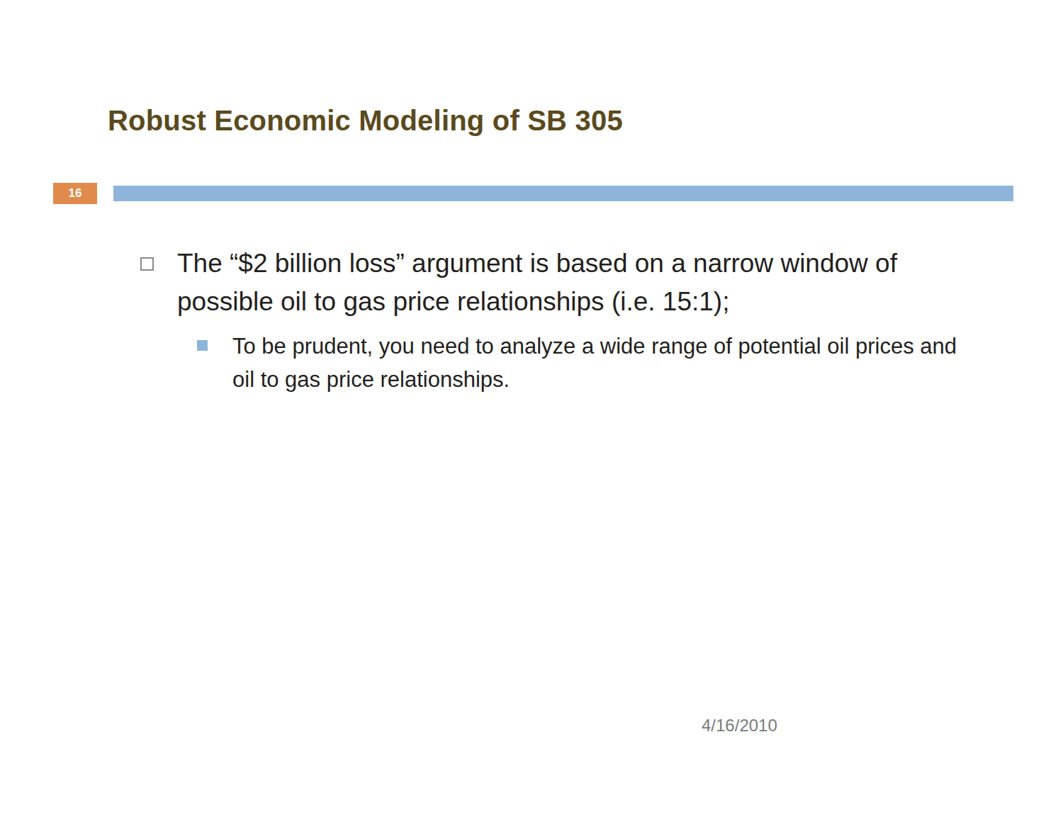Robust Economic Modeling of SB 305
16
The “$2 billion loss” argument is based on a narrow window of possible oil to gas price relationships (i.e. 15:1);
To be prudent, you need to analyze a wide range of potential oil prices and oil to gas price relationships.
4/16/2010